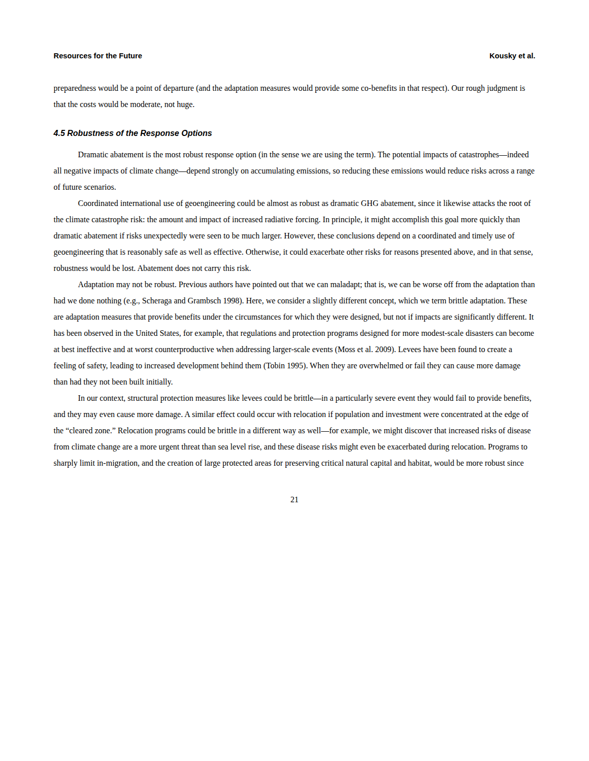Resources for the Future Kousky et al.
preparedness would be a point of departure (and the adaptation measures would provide some co-benefits in that respect). Our rough judgment is that the costs would be moderate, not huge.
4.5 Robustness of the Response Options
Dramatic abatement is the most robust response option (in the sense we are using the term). The potential impacts of catastrophes—indeed all negative impacts of climate change—depend strongly on accumulating emissions, so reducing these emissions would reduce risks across a range of future scenarios.
Coordinated international use of geoengineering could be almost as robust as dramatic GHG abatement, since it likewise attacks the root of the climate catastrophe risk: the amount and impact of increased radiative forcing. In principle, it might accomplish this goal more quickly than dramatic abatement if risks unexpectedly were seen to be much larger. However, these conclusions depend on a coordinated and timely use of geoengineering that is reasonably safe as well as effective. Otherwise, it could exacerbate other risks for reasons presented above, and in that sense, robustness would be lost. Abatement does not carry this risk.
Adaptation may not be robust. Previous authors have pointed out that we can maladapt; that is, we can be worse off from the adaptation than had we done nothing (e.g., Scheraga and Grambsch 1998). Here, we consider a slightly different concept, which we term brittle adaptation. These are adaptation measures that provide benefits under the circumstances for which they were designed, but not if impacts are significantly different. It has been observed in the United States, for example, that regulations and protection programs designed for more modest-scale disasters can become at best ineffective and at worst counterproductive when addressing larger-scale events (Moss et al. 2009). Levees have been found to create a feeling of safety, leading to increased development behind them (Tobin 1995). When they are overwhelmed or fail they can cause more damage than had they not been built initially.
In our context, structural protection measures like levees could be brittle—in a particularly severe event they would fail to provide benefits, and they may even cause more damage. A similar effect could occur with relocation if population and investment were concentrated at the edge of the “cleared zone.” Relocation programs could be brittle in a different way as well—for example, we might discover that increased risks of disease from climate change are a more urgent threat than sea level rise, and these disease risks might even be exacerbated during relocation. Programs to sharply limit in-migration, and the creation of large protected areas for preserving critical natural capital and habitat, would be more robust since
21